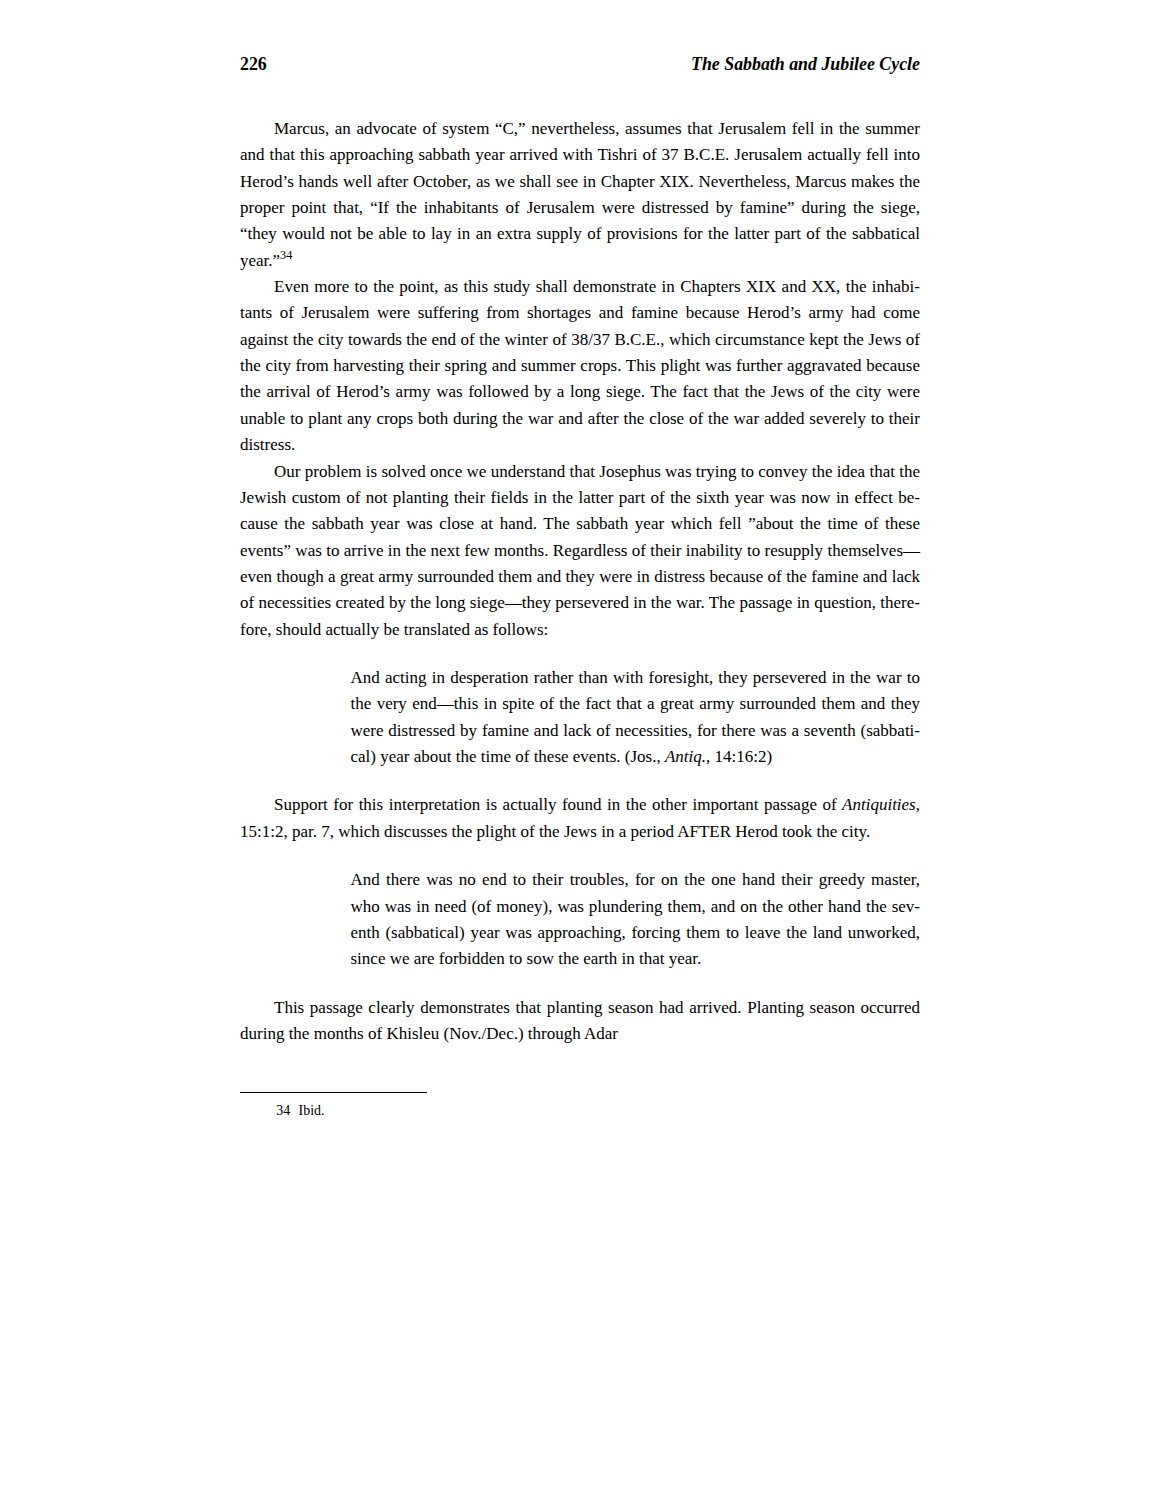226 The Sabbath and Jubilee Cycle
Marcus, an advocate of system “C,” nevertheless, assumes that Jerusalem fell in the summer and that this approaching sabbath year arrived with Tishri of 37 B.C.E. Jerusalem actually fell into Herod’s hands well after October, as we shall see in Chapter XIX. Nevertheless, Marcus makes the proper point that, “If the inhabitants of Jerusalem were distressed by famine” during the siege, “they would not be able to lay in an extra supply of provisions for the latter part of the sabbatical year.”34
Even more to the point, as this study shall demonstrate in Chapters XIX and XX, the inhabitants of Jerusalem were suffering from shortages and famine because Herod’s army had come against the city towards the end of the winter of 38/37 B.C.E., which circumstance kept the Jews of the city from harvesting their spring and summer crops. This plight was further aggravated because the arrival of Herod’s army was followed by a long siege. The fact that the Jews of the city were unable to plant any crops both during the war and after the close of the war added severely to their distress.
Our problem is solved once we understand that Josephus was trying to convey the idea that the Jewish custom of not planting their fields in the latter part of the sixth year was now in effect because the sabbath year was close at hand. The sabbath year which fell ”about the time of these events” was to arrive in the next few months. Regardless of their inability to resupply themselves—even though a great army surrounded them and they were in distress because of the famine and lack of necessities created by the long siege—they persevered in the war. The passage in question, therefore, should actually be translated as follows:
And acting in desperation rather than with foresight, they persevered in the war to the very end—this in spite of the fact that a great army surrounded them and they were distressed by famine and lack of necessities, for there was a seventh (sabbatical) year about the time of these events. (Jos., Antiq., 14:16:2)
Support for this interpretation is actually found in the other important passage of Antiquities, 15:1:2, par. 7, which discusses the plight of the Jews in a period AFTER Herod took the city.
And there was no end to their troubles, for on the one hand their greedy master, who was in need (of money), was plundering them, and on the other hand the seventh (sabbatical) year was approaching, forcing them to leave the land unworked, since we are forbidden to sow the earth in that year.
This passage clearly demonstrates that planting season had arrived. Planting season occurred during the months of Khisleu (Nov./Dec.) through Adar
34 Ibid.